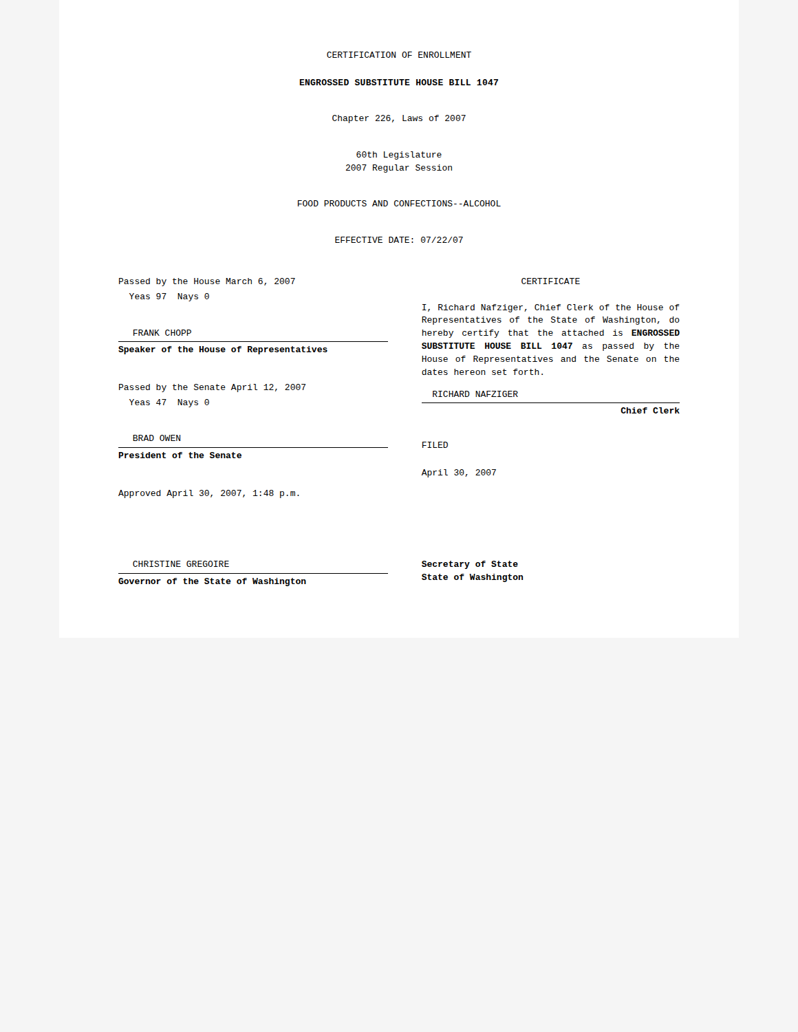CERTIFICATION OF ENROLLMENT
ENGROSSED SUBSTITUTE HOUSE BILL 1047
Chapter 226, Laws of 2007
60th Legislature
2007 Regular Session
FOOD PRODUCTS AND CONFECTIONS--ALCOHOL
EFFECTIVE DATE: 07/22/07
Passed by the House March 6, 2007
Yeas 97 Nays 0
FRANK CHOPP
Speaker of the House of Representatives
Passed by the Senate April 12, 2007
Yeas 47 Nays 0
BRAD OWEN
President of the Senate
Approved April 30, 2007, 1:48 p.m.
CERTIFICATE
I, Richard Nafziger, Chief Clerk of the House of Representatives of the State of Washington, do hereby certify that the attached is ENGROSSED SUBSTITUTE HOUSE BILL 1047 as passed by the House of Representatives and the Senate on the dates hereon set forth.
RICHARD NAFZIGER
Chief Clerk
FILED
April 30, 2007
CHRISTINE GREGOIRE
Governor of the State of Washington
Secretary of State
State of Washington